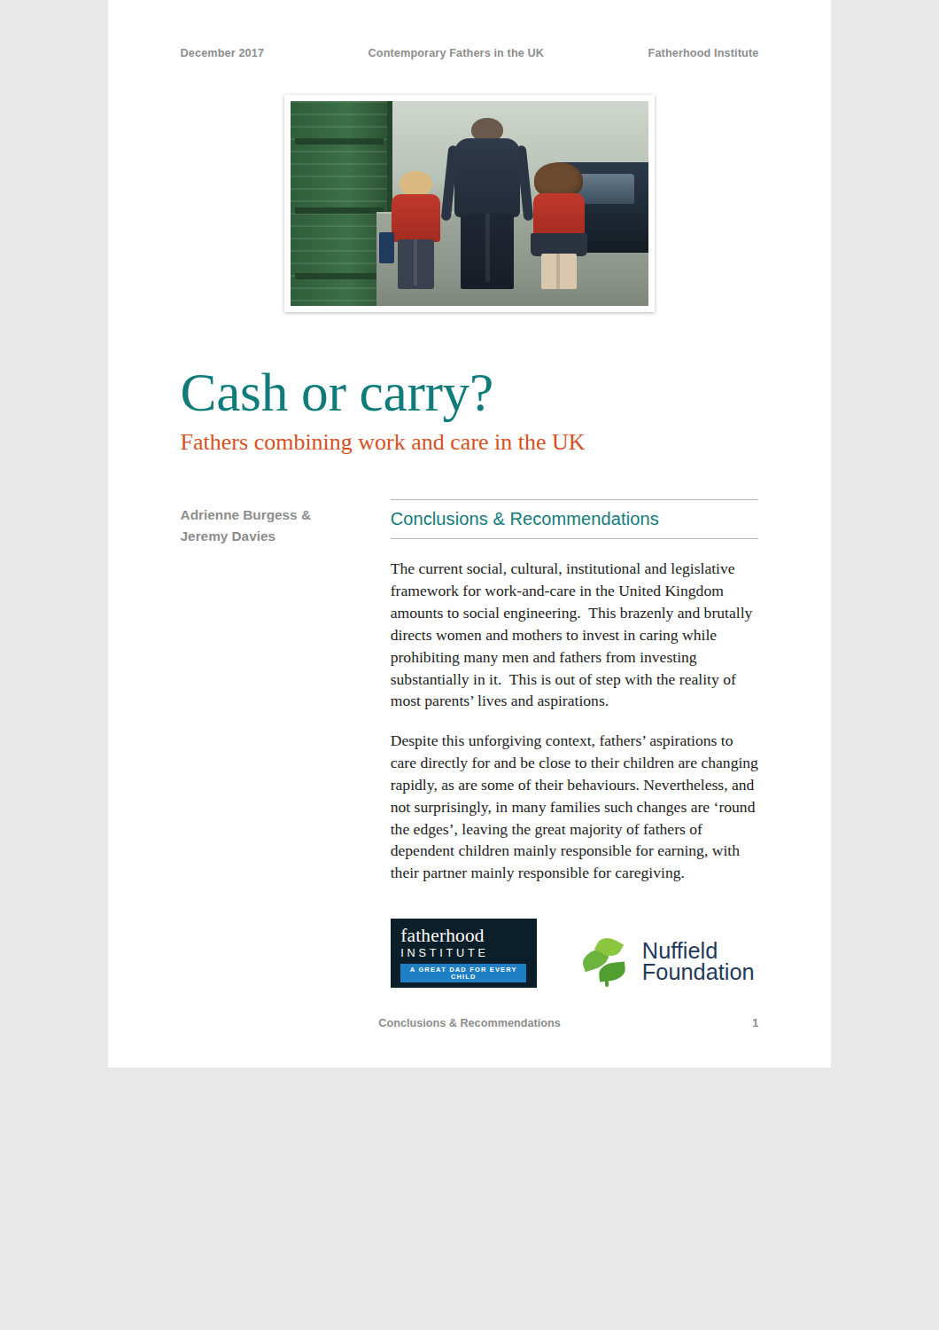December 2017
Contemporary Fathers in the UK
Fatherhood Institute
Cash or carry?
Fathers combining work and care in the UK
Adrienne Burgess &
Jeremy Davies
Conclusions & Recommendations
The current social, cultural, institutional and legislative framework for work-and-care in the United Kingdom amounts to social engineering. This brazenly and brutally directs women and mothers to invest in caring while prohibiting many men and fathers from investing substantially in it. This is out of step with the reality of most parents’ lives and aspirations.
Despite this unforgiving context, fathers’ aspirations to care directly for and be close to their children are changing rapidly, as are some of their behaviours. Nevertheless, and not surprisingly, in many families such changes are ‘round the edges’, leaving the great majority of fathers of dependent children mainly responsible for earning, with their partner mainly responsible for caregiving.
fatherhood
INSTITUTE
A GREAT DAD FOR EVERY CHILD
Nuffield
Foundation
Conclusions & Recommendations
1